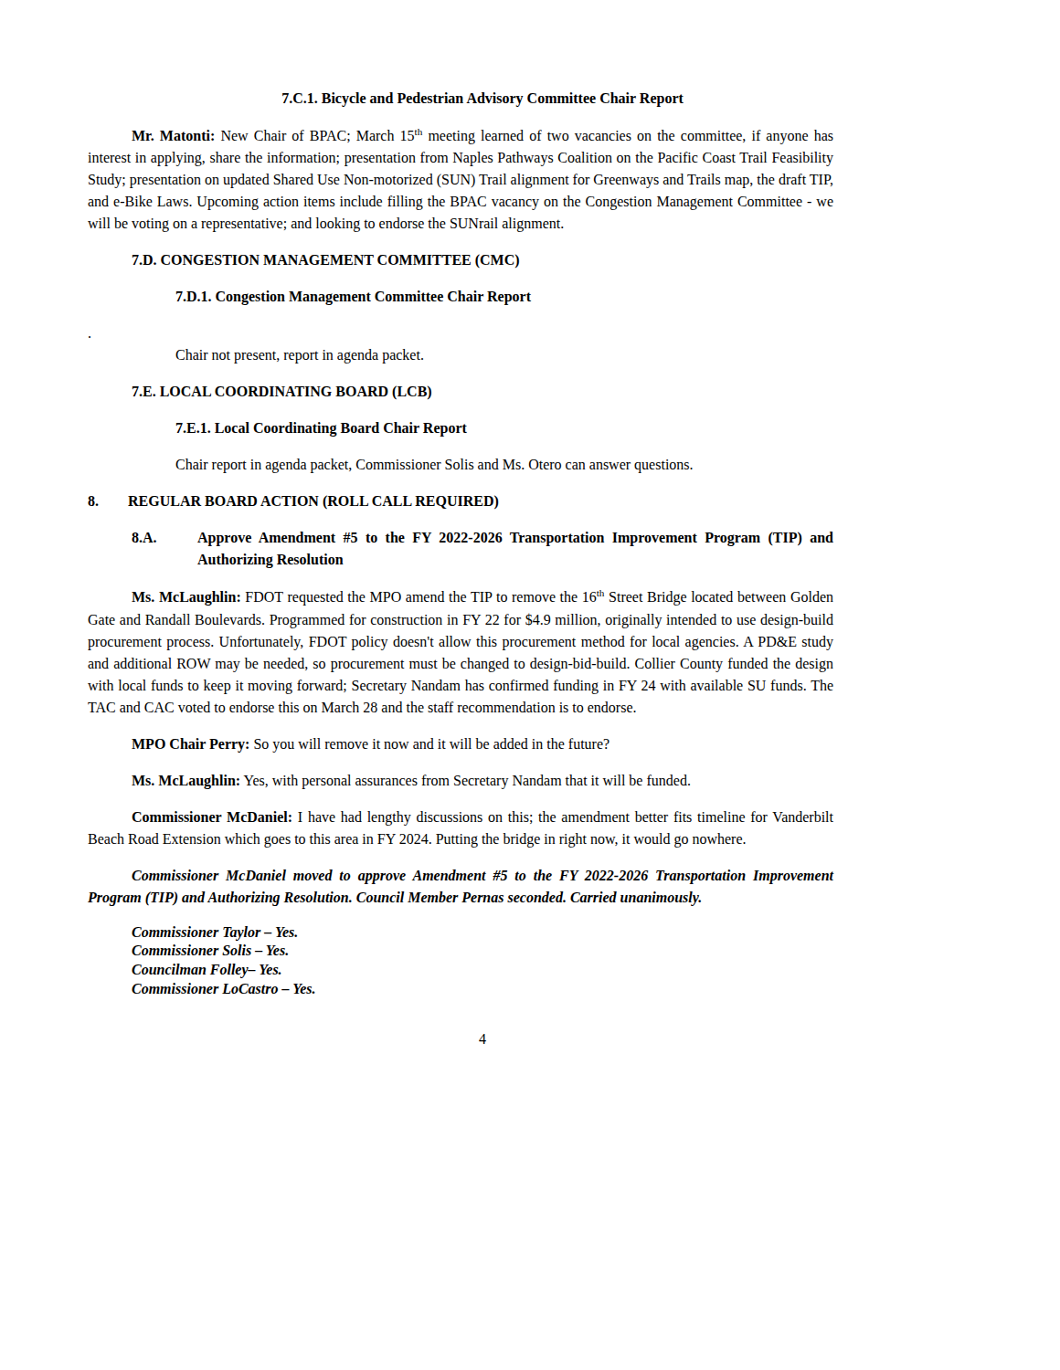7.C.1. Bicycle and Pedestrian Advisory Committee Chair Report
Mr. Matonti: New Chair of BPAC; March 15th meeting learned of two vacancies on the committee, if anyone has interest in applying, share the information; presentation from Naples Pathways Coalition on the Pacific Coast Trail Feasibility Study; presentation on updated Shared Use Non-motorized (SUN) Trail alignment for Greenways and Trails map, the draft TIP, and e-Bike Laws. Upcoming action items include filling the BPAC vacancy on the Congestion Management Committee - we will be voting on a representative; and looking to endorse the SUNrail alignment.
7.D. CONGESTION MANAGEMENT COMMITTEE (CMC)
7.D.1. Congestion Management Committee Chair Report
.
Chair not present, report in agenda packet.
7.E. LOCAL COORDINATING BOARD (LCB)
7.E.1. Local Coordinating Board Chair Report
Chair report in agenda packet, Commissioner Solis and Ms. Otero can answer questions.
8. REGULAR BOARD ACTION (ROLL CALL REQUIRED)
8.A.
Approve Amendment #5 to the FY 2022-2026 Transportation Improvement Program (TIP) and Authorizing Resolution
Ms. McLaughlin: FDOT requested the MPO amend the TIP to remove the 16th Street Bridge located between Golden Gate and Randall Boulevards. Programmed for construction in FY 22 for $4.9 million, originally intended to use design-build procurement process. Unfortunately, FDOT policy doesn't allow this procurement method for local agencies. A PD&E study and additional ROW may be needed, so procurement must be changed to design-bid-build. Collier County funded the design with local funds to keep it moving forward; Secretary Nandam has confirmed funding in FY 24 with available SU funds. The TAC and CAC voted to endorse this on March 28 and the staff recommendation is to endorse.
MPO Chair Perry: So you will remove it now and it will be added in the future?
Ms. McLaughlin: Yes, with personal assurances from Secretary Nandam that it will be funded.
Commissioner McDaniel: I have had lengthy discussions on this; the amendment better fits timeline for Vanderbilt Beach Road Extension which goes to this area in FY 2024. Putting the bridge in right now, it would go nowhere.
Commissioner McDaniel moved to approve Amendment #5 to the FY 2022-2026 Transportation Improvement Program (TIP) and Authorizing Resolution. Council Member Pernas seconded. Carried unanimously.
Commissioner Taylor – Yes.
Commissioner Solis – Yes.
Councilman Folley– Yes.
Commissioner LoCastro – Yes.
4